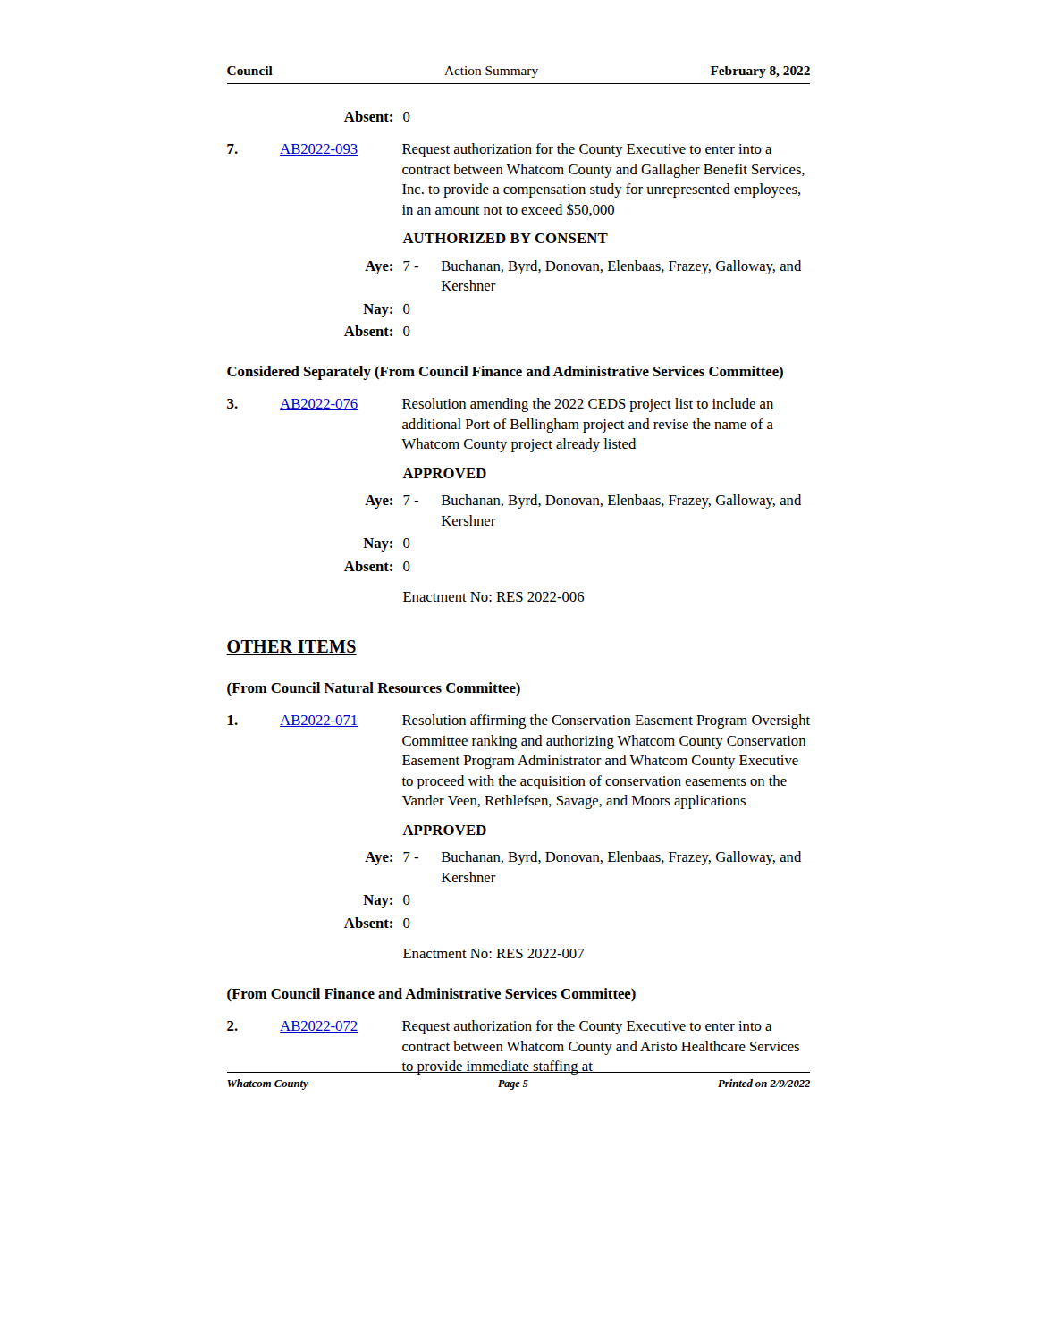Council
Action Summary
February 8, 2022
Absent:
0
7.
AB2022-093
Request authorization for the County Executive to enter into a contract between Whatcom County and Gallagher Benefit Services, Inc. to provide a compensation study for unrepresented employees, in an amount not to exceed $50,000
AUTHORIZED BY CONSENT
Aye:
7 -
Buchanan, Byrd, Donovan, Elenbaas, Frazey, Galloway, and Kershner
Nay:
0
Absent:
0
Considered Separately (From Council Finance and Administrative Services Committee)
3.
AB2022-076
Resolution amending the 2022 CEDS project list to include an additional Port of Bellingham project and revise the name of a Whatcom County project already listed
APPROVED
Aye:
7 -
Buchanan, Byrd, Donovan, Elenbaas, Frazey, Galloway, and Kershner
Nay:
0
Absent:
0
Enactment No: RES 2022-006
OTHER ITEMS
(From Council Natural Resources Committee)
1.
AB2022-071
Resolution affirming the Conservation Easement Program Oversight Committee ranking and authorizing Whatcom County Conservation Easement Program Administrator and Whatcom County Executive to proceed with the acquisition of conservation easements on the Vander Veen, Rethlefsen, Savage, and Moors applications
APPROVED
Aye:
7 -
Buchanan, Byrd, Donovan, Elenbaas, Frazey, Galloway, and Kershner
Nay:
0
Absent:
0
Enactment No: RES 2022-007
(From Council Finance and Administrative Services Committee)
2.
AB2022-072
Request authorization for the County Executive to enter into a contract between Whatcom County and Aristo Healthcare Services to provide immediate staffing at
Whatcom County
Page 5
Printed on 2/9/2022